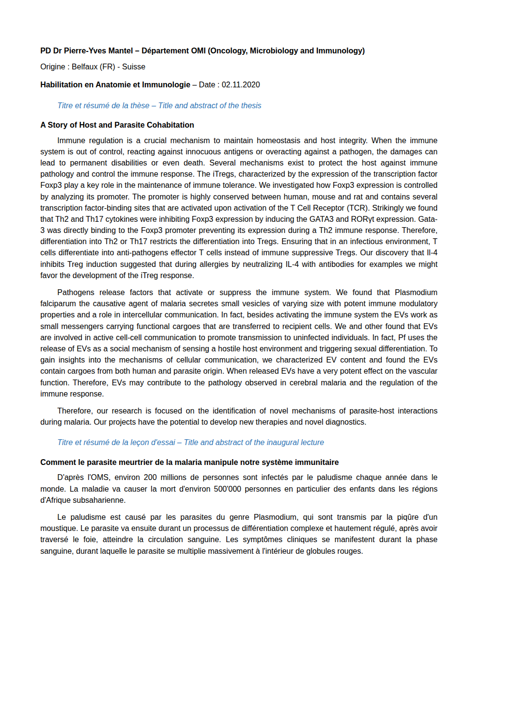PD Dr Pierre-Yves Mantel – Département OMI (Oncology, Microbiology and Immunology)
Origine : Belfaux (FR) - Suisse
Habilitation en Anatomie et Immunologie – Date : 02.11.2020
Titre et résumé de la thèse – Title and abstract of the thesis
A Story of Host and Parasite Cohabitation
Immune regulation is a crucial mechanism to maintain homeostasis and host integrity. When the immune system is out of control, reacting against innocuous antigens or overacting against a pathogen, the damages can lead to permanent disabilities or even death. Several mechanisms exist to protect the host against immune pathology and control the immune response. The iTregs, characterized by the expression of the transcription factor Foxp3 play a key role in the maintenance of immune tolerance. We investigated how Foxp3 expression is controlled by analyzing its promoter. The promoter is highly conserved between human, mouse and rat and contains several transcription factor-binding sites that are activated upon activation of the T Cell Receptor (TCR). Strikingly we found that Th2 and Th17 cytokines were inhibiting Foxp3 expression by inducing the GATA3 and RORγt expression. Gata-3 was directly binding to the Foxp3 promoter preventing its expression during a Th2 immune response. Therefore, differentiation into Th2 or Th17 restricts the differentiation into Tregs. Ensuring that in an infectious environment, T cells differentiate into anti-pathogens effector T cells instead of immune suppressive Tregs. Our discovery that Il-4 inhibits Treg induction suggested that during allergies by neutralizing IL-4 with antibodies for examples we might favor the development of the iTreg response.
Pathogens release factors that activate or suppress the immune system. We found that Plasmodium falciparum the causative agent of malaria secretes small vesicles of varying size with potent immune modulatory properties and a role in intercellular communication. In fact, besides activating the immune system the EVs work as small messengers carrying functional cargoes that are transferred to recipient cells. We and other found that EVs are involved in active cell-cell communication to promote transmission to uninfected individuals. In fact, Pf uses the release of EVs as a social mechanism of sensing a hostile host environment and triggering sexual differentiation. To gain insights into the mechanisms of cellular communication, we characterized EV content and found the EVs contain cargoes from both human and parasite origin. When released EVs have a very potent effect on the vascular function. Therefore, EVs may contribute to the pathology observed in cerebral malaria and the regulation of the immune response.
Therefore, our research is focused on the identification of novel mechanisms of parasite-host interactions during malaria. Our projects have the potential to develop new therapies and novel diagnostics.
Titre et résumé de la leçon d'essai – Title and abstract of the inaugural lecture
Comment le parasite meurtrier de la malaria manipule notre système immunitaire
D'après l'OMS, environ 200 millions de personnes sont infectés par le paludisme chaque année dans le monde. La maladie va causer la mort d'environ 500'000 personnes en particulier des enfants dans les régions d'Afrique subsaharienne.
Le paludisme est causé par les parasites du genre Plasmodium, qui sont transmis par la piqûre d'un moustique. Le parasite va ensuite durant un processus de différentiation complexe et hautement régulé, après avoir traversé le foie, atteindre la circulation sanguine. Les symptômes cliniques se manifestent durant la phase sanguine, durant laquelle le parasite se multiplie massivement à l'intérieur de globules rouges.